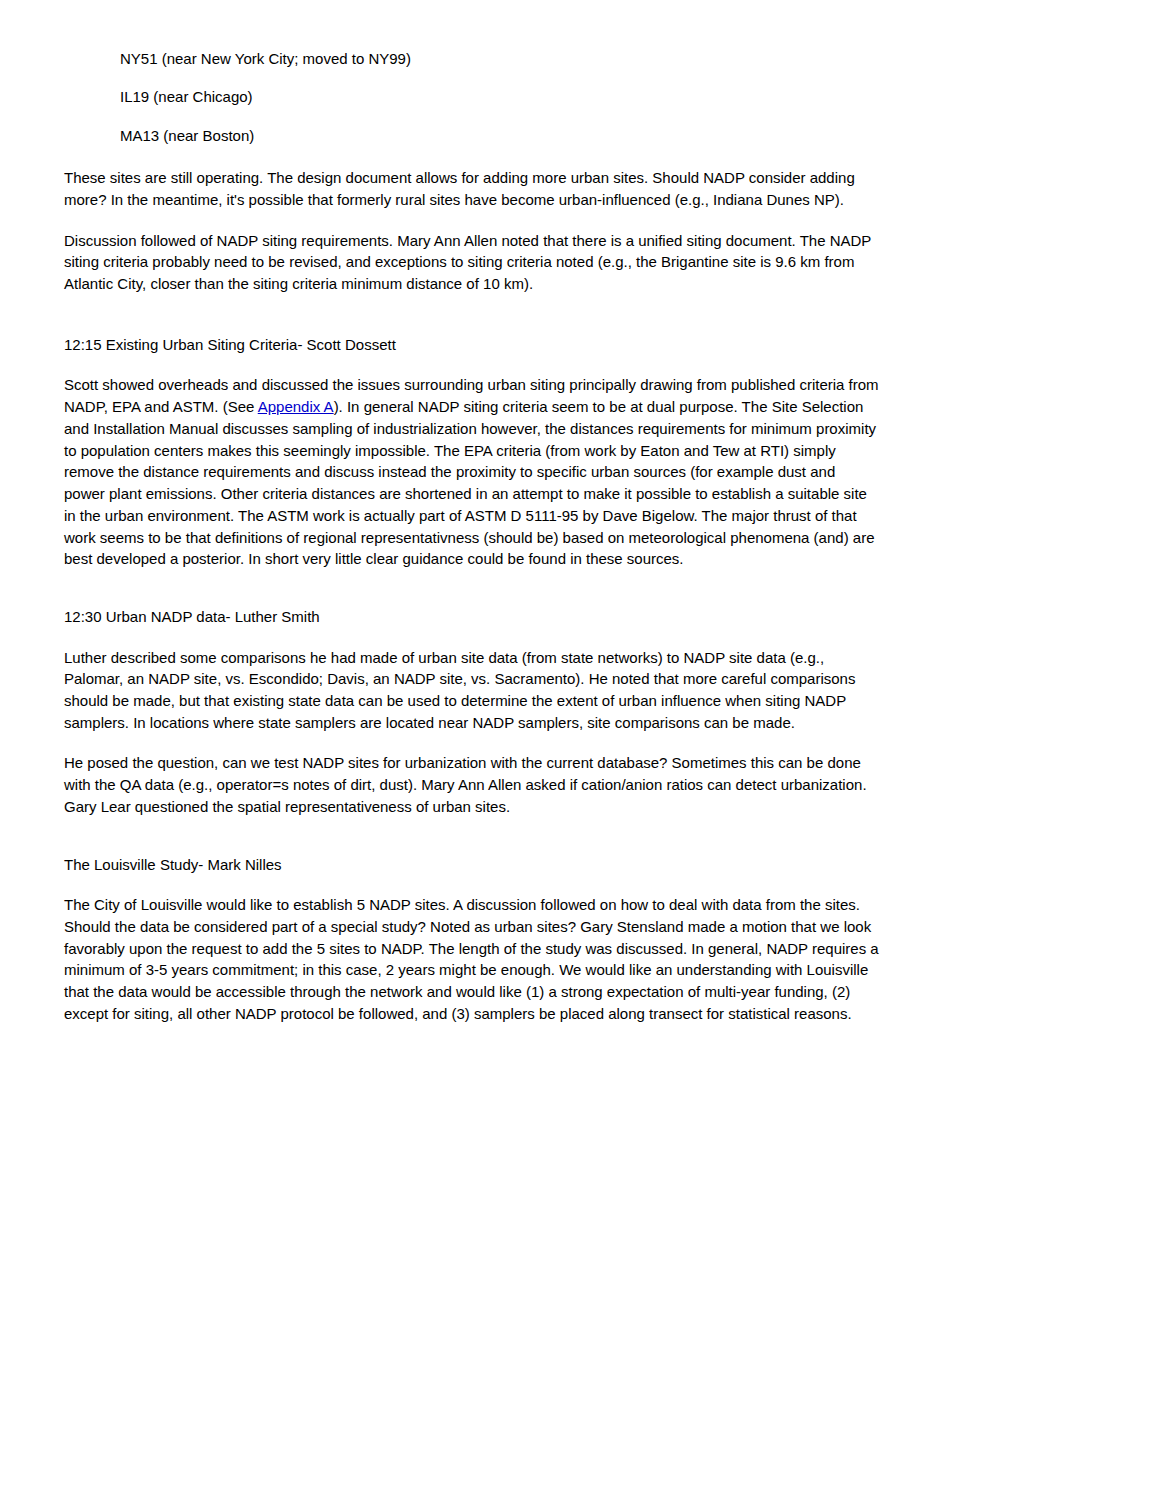NY51 (near New York City; moved to NY99)
IL19 (near Chicago)
MA13 (near Boston)
These sites are still operating. The design document allows for adding more urban sites. Should NADP consider adding more? In the meantime, it's possible that formerly rural sites have become urban-influenced (e.g., Indiana Dunes NP).
Discussion followed of NADP siting requirements. Mary Ann Allen noted that there is a unified siting document. The NADP siting criteria probably need to be revised, and exceptions to siting criteria noted (e.g., the Brigantine site is 9.6 km from Atlantic City, closer than the siting criteria minimum distance of 10 km).
12:15 Existing Urban Siting Criteria- Scott Dossett
Scott showed overheads and discussed the issues surrounding urban siting principally drawing from published criteria from NADP, EPA and ASTM. (See Appendix A). In general NADP siting criteria seem to be at dual purpose. The Site Selection and Installation Manual discusses sampling of industrialization however, the distances requirements for minimum proximity to population centers makes this seemingly impossible. The EPA criteria (from work by Eaton and Tew at RTI) simply remove the distance requirements and discuss instead the proximity to specific urban sources (for example dust and power plant emissions. Other criteria distances are shortened in an attempt to make it possible to establish a suitable site in the urban environment. The ASTM work is actually part of ASTM D 5111-95 by Dave Bigelow. The major thrust of that work seems to be that definitions of regional representativness (should be) based on meteorological phenomena (and) are best developed a posterior. In short very little clear guidance could be found in these sources.
12:30 Urban NADP data- Luther Smith
Luther described some comparisons he had made of urban site data (from state networks) to NADP site data (e.g., Palomar, an NADP site, vs. Escondido; Davis, an NADP site, vs. Sacramento). He noted that more careful comparisons should be made, but that existing state data can be used to determine the extent of urban influence when siting NADP samplers. In locations where state samplers are located near NADP samplers, site comparisons can be made.
He posed the question, can we test NADP sites for urbanization with the current database? Sometimes this can be done with the QA data (e.g., operator=s notes of dirt, dust). Mary Ann Allen asked if cation/anion ratios can detect urbanization. Gary Lear questioned the spatial representativeness of urban sites.
The Louisville Study- Mark Nilles
The City of Louisville would like to establish 5 NADP sites. A discussion followed on how to deal with data from the sites. Should the data be considered part of a special study? Noted as urban sites? Gary Stensland made a motion that we look favorably upon the request to add the 5 sites to NADP. The length of the study was discussed. In general, NADP requires a minimum of 3-5 years commitment; in this case, 2 years might be enough. We would like an understanding with Louisville that the data would be accessible through the network and would like (1) a strong expectation of multi-year funding, (2) except for siting, all other NADP protocol be followed, and (3) samplers be placed along transect for statistical reasons.